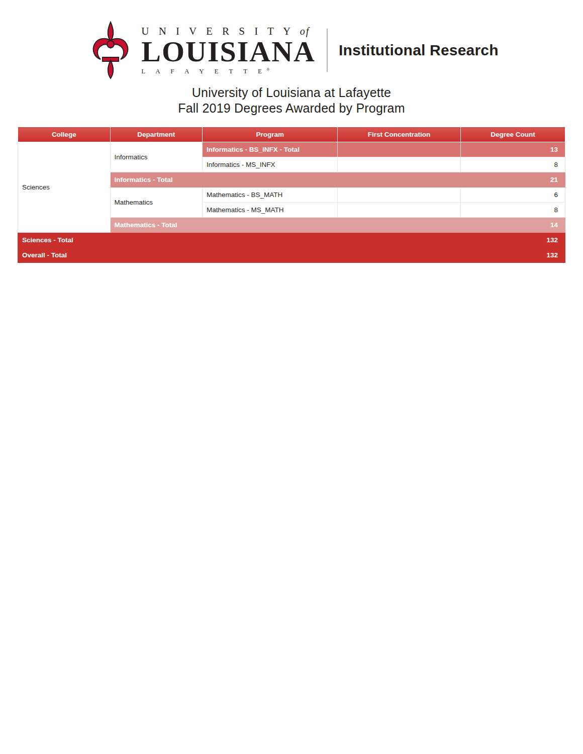U N I V E R S I T Y of
LOUISIANA
L A F A Y E T T E®
Institutional Research
University of Louisiana at Lafayette
Fall 2019 Degrees Awarded by Program
| College | Department | Program | First Concentration | Degree Count |
| --- | --- | --- | --- | --- |
| Sciences | Informatics | Informatics - BS_INFX - Total | | 13 |
| Informatics - MS_INFX | | 8 |
| Informatics - Total | 21 |
| Mathematics | Mathematics - BS_MATH | | 6 |
| Mathematics - MS_MATH | | 8 |
| Mathematics - Total | 14 |
| Sciences - Total | 132 |
| Overall - Total | 132 |